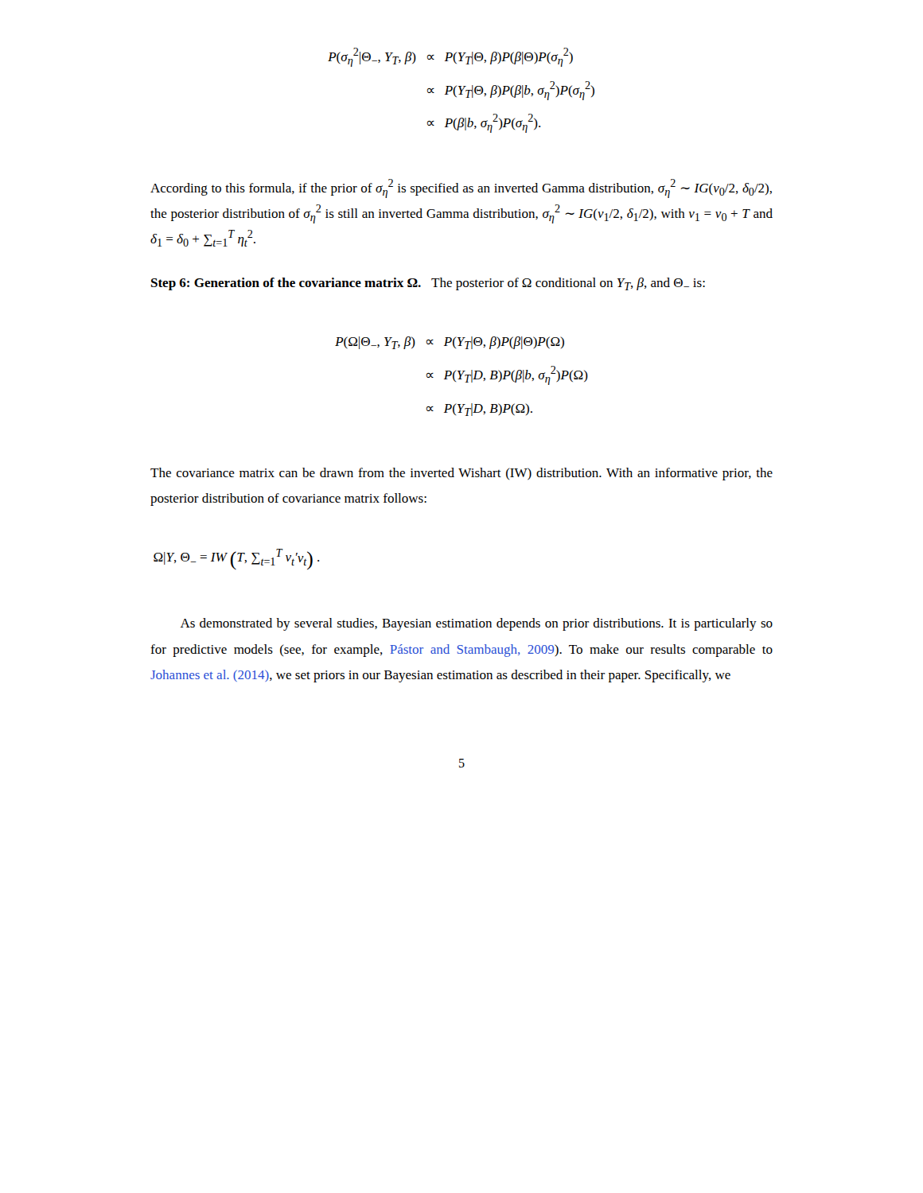| P ( σ η 2 /Θ − , Y T , β ) | ∝ | P ( Y T /Θ, β ) P ( β /Θ) P ( σ η 2 ) |
| | ∝ | P ( Y T /Θ, β ) P ( β / b , σ η 2 ) P ( σ η 2 ) |
| | ∝ | P ( β / b , σ η 2 ) P ( σ η 2 ). |
According to this formula, if the prior of ση2 is specified as an inverted Gamma distribution, ση2 ∼ IG(v0/2, δ0/2), the posterior distribution of ση2 is still an inverted Gamma distribution, ση2 ∼ IG(v1/2, δ1/2), with v1 = v0 + T and δ1 = δ0 + ∑t=1T ηt2.
Step 6: Generation of the covariance matrix Ω. The posterior of Ω conditional on YT, β, and Θ− is:
| P (Ω/Θ − , Y T , β ) | ∝ | P ( Y T /Θ, β ) P ( β /Θ) P (Ω) |
| | ∝ | P ( Y T / D , B ) P ( β / b , σ η 2 ) P (Ω) |
| | ∝ | P ( Y T / D , B ) P (Ω). |
The covariance matrix can be drawn from the inverted Wishart (IW) distribution. With an informative prior, the posterior distribution of covariance matrix follows:
Ω|Y, Θ− = IW (T, ∑t=1T vt′vt) .
As demonstrated by several studies, Bayesian estimation depends on prior distributions. It is particularly so for predictive models (see, for example, Pástor and Stambaugh, 2009). To make our results comparable to Johannes et al. (2014), we set priors in our Bayesian estimation as described in their paper. Specifically, we
5